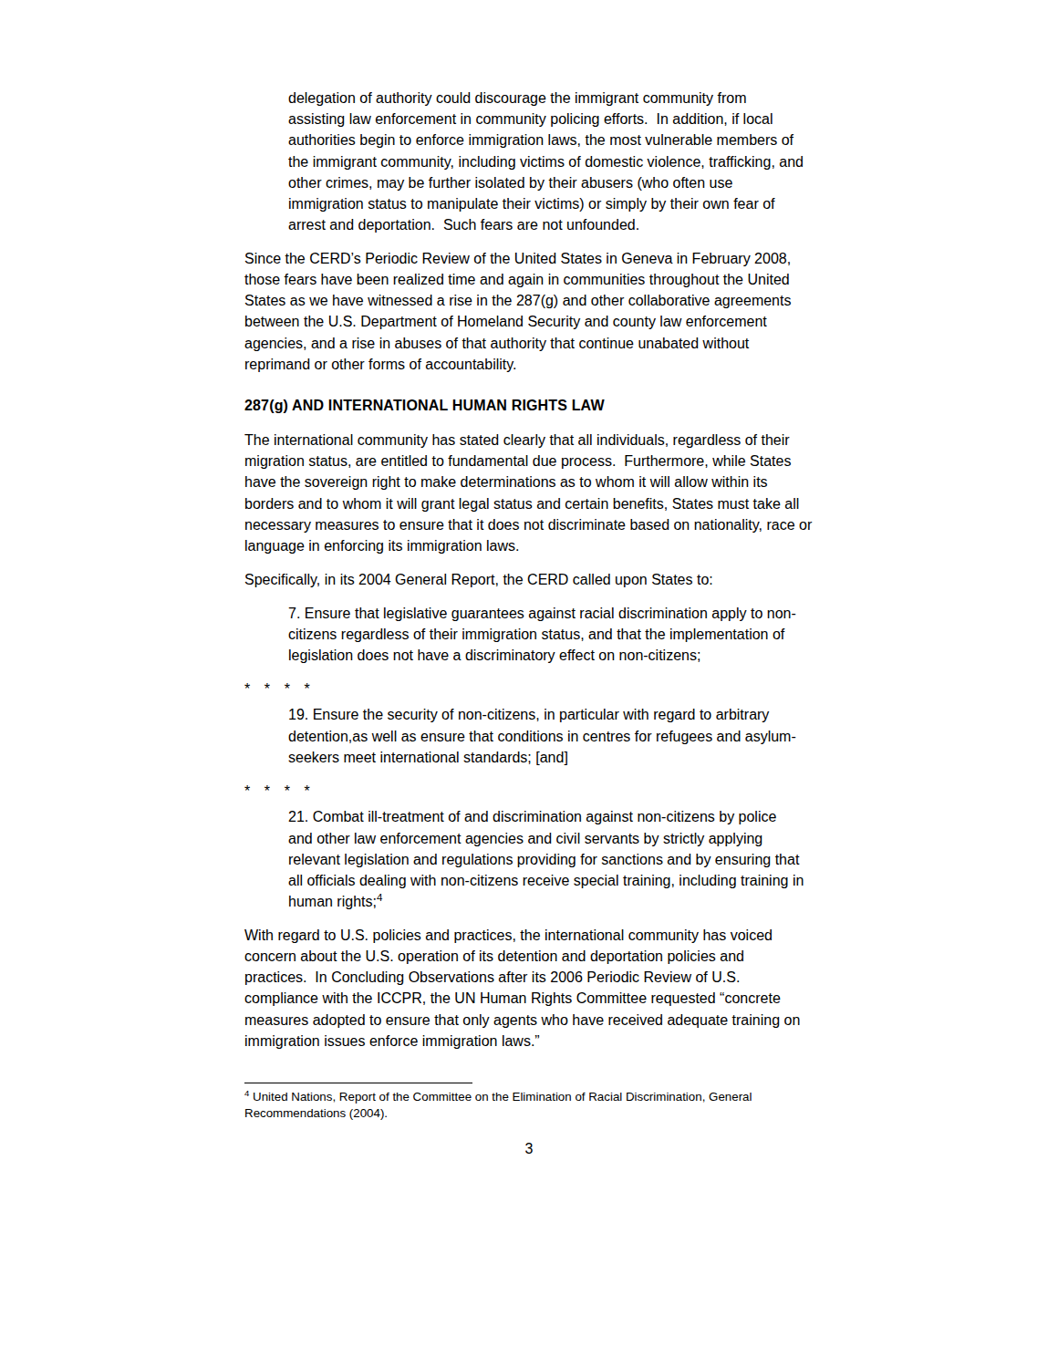delegation of authority could discourage the immigrant community from assisting law enforcement in community policing efforts. In addition, if local authorities begin to enforce immigration laws, the most vulnerable members of the immigrant community, including victims of domestic violence, trafficking, and other crimes, may be further isolated by their abusers (who often use immigration status to manipulate their victims) or simply by their own fear of arrest and deportation. Such fears are not unfounded.
Since the CERD’s Periodic Review of the United States in Geneva in February 2008, those fears have been realized time and again in communities throughout the United States as we have witnessed a rise in the 287(g) and other collaborative agreements between the U.S. Department of Homeland Security and county law enforcement agencies, and a rise in abuses of that authority that continue unabated without reprimand or other forms of accountability.
287(g) AND INTERNATIONAL HUMAN RIGHTS LAW
The international community has stated clearly that all individuals, regardless of their migration status, are entitled to fundamental due process. Furthermore, while States have the sovereign right to make determinations as to whom it will allow within its borders and to whom it will grant legal status and certain benefits, States must take all necessary measures to ensure that it does not discriminate based on nationality, race or language in enforcing its immigration laws.
Specifically, in its 2004 General Report, the CERD called upon States to:
7. Ensure that legislative guarantees against racial discrimination apply to non-citizens regardless of their immigration status, and that the implementation of legislation does not have a discriminatory effect on non-citizens;
* * * *
19. Ensure the security of non-citizens, in particular with regard to arbitrary detention,as well as ensure that conditions in centres for refugees and asylum-seekers meet international standards; [and]
* * * *
21. Combat ill-treatment of and discrimination against non-citizens by police and other law enforcement agencies and civil servants by strictly applying relevant legislation and regulations providing for sanctions and by ensuring that all officials dealing with non-citizens receive special training, including training in human rights;4
With regard to U.S. policies and practices, the international community has voiced concern about the U.S. operation of its detention and deportation policies and practices. In Concluding Observations after its 2006 Periodic Review of U.S. compliance with the ICCPR, the UN Human Rights Committee requested “concrete measures adopted to ensure that only agents who have received adequate training on immigration issues enforce immigration laws.”
4 United Nations, Report of the Committee on the Elimination of Racial Discrimination, General Recommendations (2004).
3